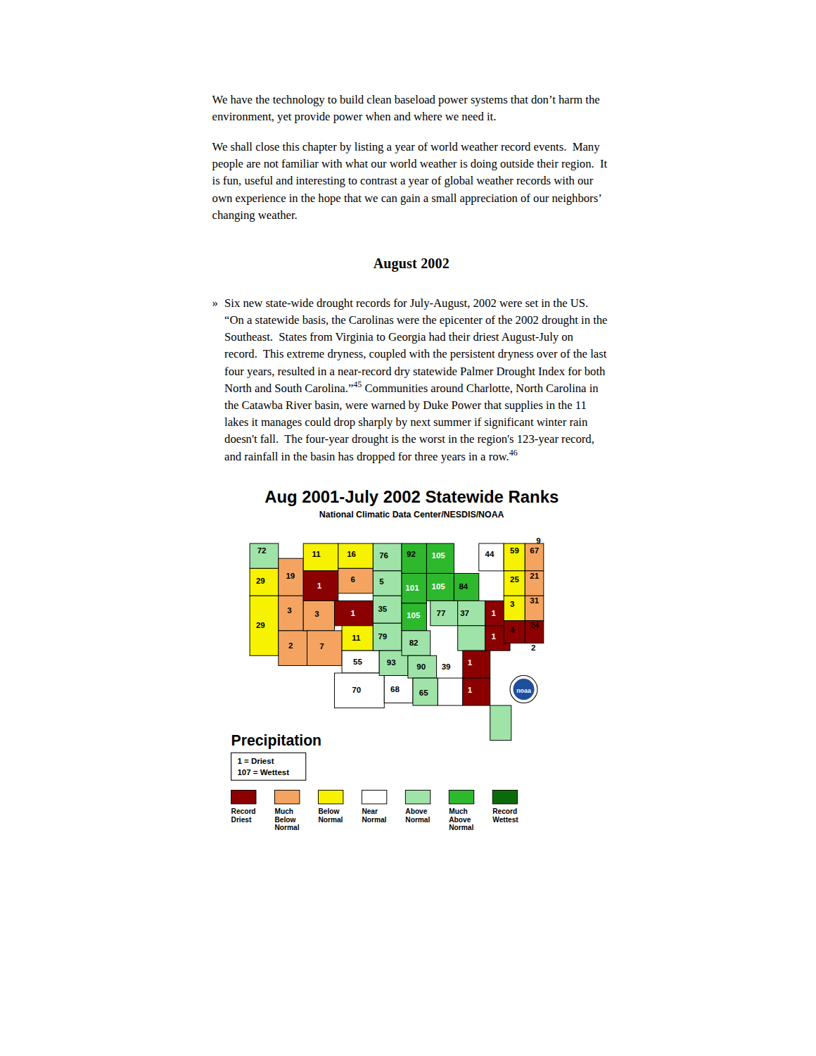We have the technology to build clean baseload power systems that don’t harm the environment, yet provide power when and where we need it.
We shall close this chapter by listing a year of world weather record events. Many people are not familiar with what our world weather is doing outside their region. It is fun, useful and interesting to contrast a year of global weather records with our own experience in the hope that we can gain a small appreciation of our neighbors’ changing weather.
August 2002
»
Six new state-wide drought records for July-August, 2002 were set in the US. “On a statewide basis, the Carolinas were the epicenter of the 2002 drought in the Southeast. States from Virginia to Georgia had their driest August-July on record. This extreme dryness, coupled with the persistent dryness over of the last four years, resulted in a near-record dry statewide Palmer Drought Index for both North and South Carolina.”45 Communities around Charlotte, North Carolina in the Catawba River basin, were warned by Duke Power that supplies in the 11 lakes it manages could drop sharply by next summer if significant winter rain doesn't fall. The four-year drought is the worst in the region's 123-year record, and rainfall in the basin has dropped for three years in a row.46
Aug 2001-July 2002 Statewide Ranks — Precipitation Aug 2001-July 2002 Statewide Ranks National Climatic Data Center/NESDIS/NOAA 72 29 29 19 3 2 11 1 3 7 16 6 1 11 55 70 76 5 35 79 93 68 92 101 105 82 90 65 105 105 77 39 84 37 1 1 1 1 44 59 25 3 4 67 21 31 24 2 9 noaa Precipitation 1 = Driest 107 = Wettest Record Driest Much Below Normal Below Normal Near Normal Above Normal Much Above Normal Record Wettest